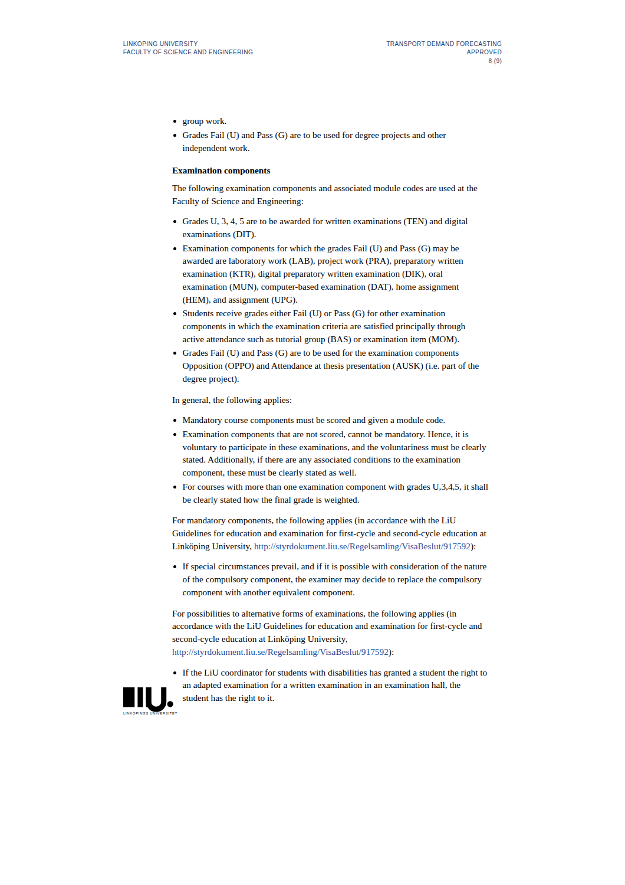LINKÖPING UNIVERSITY FACULTY OF SCIENCE AND ENGINEERING
TRANSPORT DEMAND FORECASTING APPROVED 8 (9)
group work.
Grades Fail (U) and Pass (G) are to be used for degree projects and other independent work.
Examination components
The following examination components and associated module codes are used at the Faculty of Science and Engineering:
Grades U, 3, 4, 5 are to be awarded for written examinations (TEN) and digital examinations (DIT).
Examination components for which the grades Fail (U) and Pass (G) may be awarded are laboratory work (LAB), project work (PRA), preparatory written examination (KTR), digital preparatory written examination (DIK), oral examination (MUN), computer-based examination (DAT), home assignment (HEM), and assignment (UPG).
Students receive grades either Fail (U) or Pass (G) for other examination components in which the examination criteria are satisfied principally through active attendance such as tutorial group (BAS) or examination item (MOM).
Grades Fail (U) and Pass (G) are to be used for the examination components Opposition (OPPO) and Attendance at thesis presentation (AUSK) (i.e. part of the degree project).
In general, the following applies:
Mandatory course components must be scored and given a module code.
Examination components that are not scored, cannot be mandatory. Hence, it is voluntary to participate in these examinations, and the voluntariness must be clearly stated. Additionally, if there are any associated conditions to the examination component, these must be clearly stated as well.
For courses with more than one examination component with grades U,3,4,5, it shall be clearly stated how the final grade is weighted.
For mandatory components, the following applies (in accordance with the LiU Guidelines for education and examination for first-cycle and second-cycle education at Linköping University, http://styrdokument.liu.se/Regelsamling/VisaBeslut/917592):
If special circumstances prevail, and if it is possible with consideration of the nature of the compulsory component, the examiner may decide to replace the compulsory component with another equivalent component.
For possibilities to alternative forms of examinations, the following applies (in accordance with the LiU Guidelines for education and examination for first-cycle and second-cycle education at Linköping University, http://styrdokument.liu.se/Regelsamling/VisaBeslut/917592):
If the LiU coordinator for students with disabilities has granted a student the right to an adapted examination for a written examination in an examination hall, the student has the right to it.
LINKÖPINGS UNIVERSITET